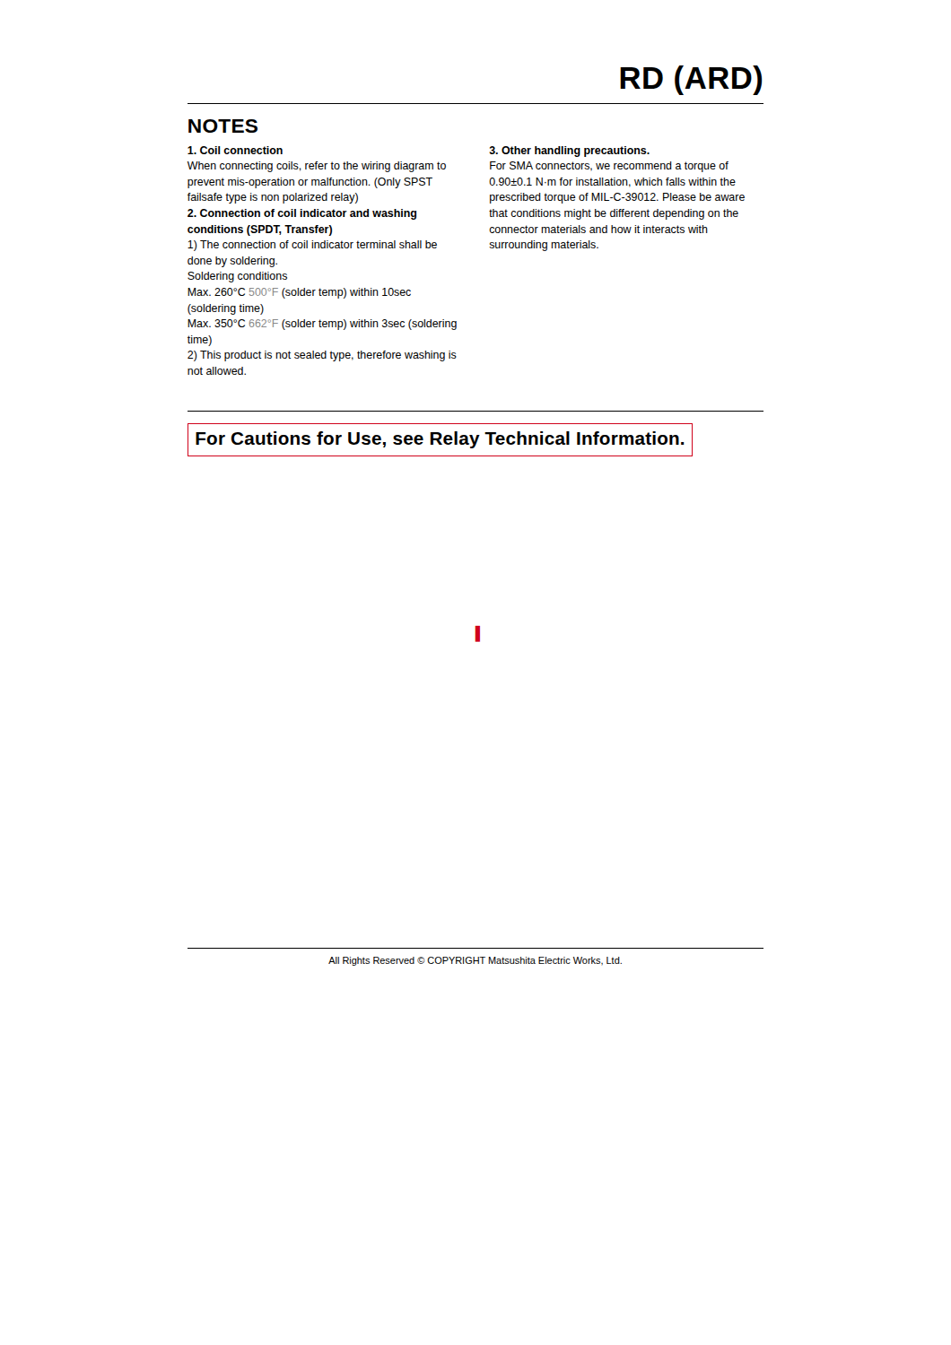RD (ARD)
NOTES
1. Coil connection
When connecting coils, refer to the wiring diagram to prevent mis-operation or malfunction. (Only SPST failsafe type is non polarized relay)
2. Connection of coil indicator and washing conditions (SPDT, Transfer)
1) The connection of coil indicator terminal shall be done by soldering.
Soldering conditions
Max. 260°C 500°F (solder temp) within 10sec (soldering time)
Max. 350°C 662°F (solder temp) within 3sec (soldering time)
2) This product is not sealed type, therefore washing is not allowed.
3. Other handling precautions.
For SMA connectors, we recommend a torque of 0.90±0.1 N·m for installation, which falls within the prescribed torque of MIL-C-39012. Please be aware that conditions might be different depending on the connector materials and how it interacts with surrounding materials.
For Cautions for Use, see Relay Technical Information.
▐
All Rights Reserved © COPYRIGHT Matsushita Electric Works, Ltd.